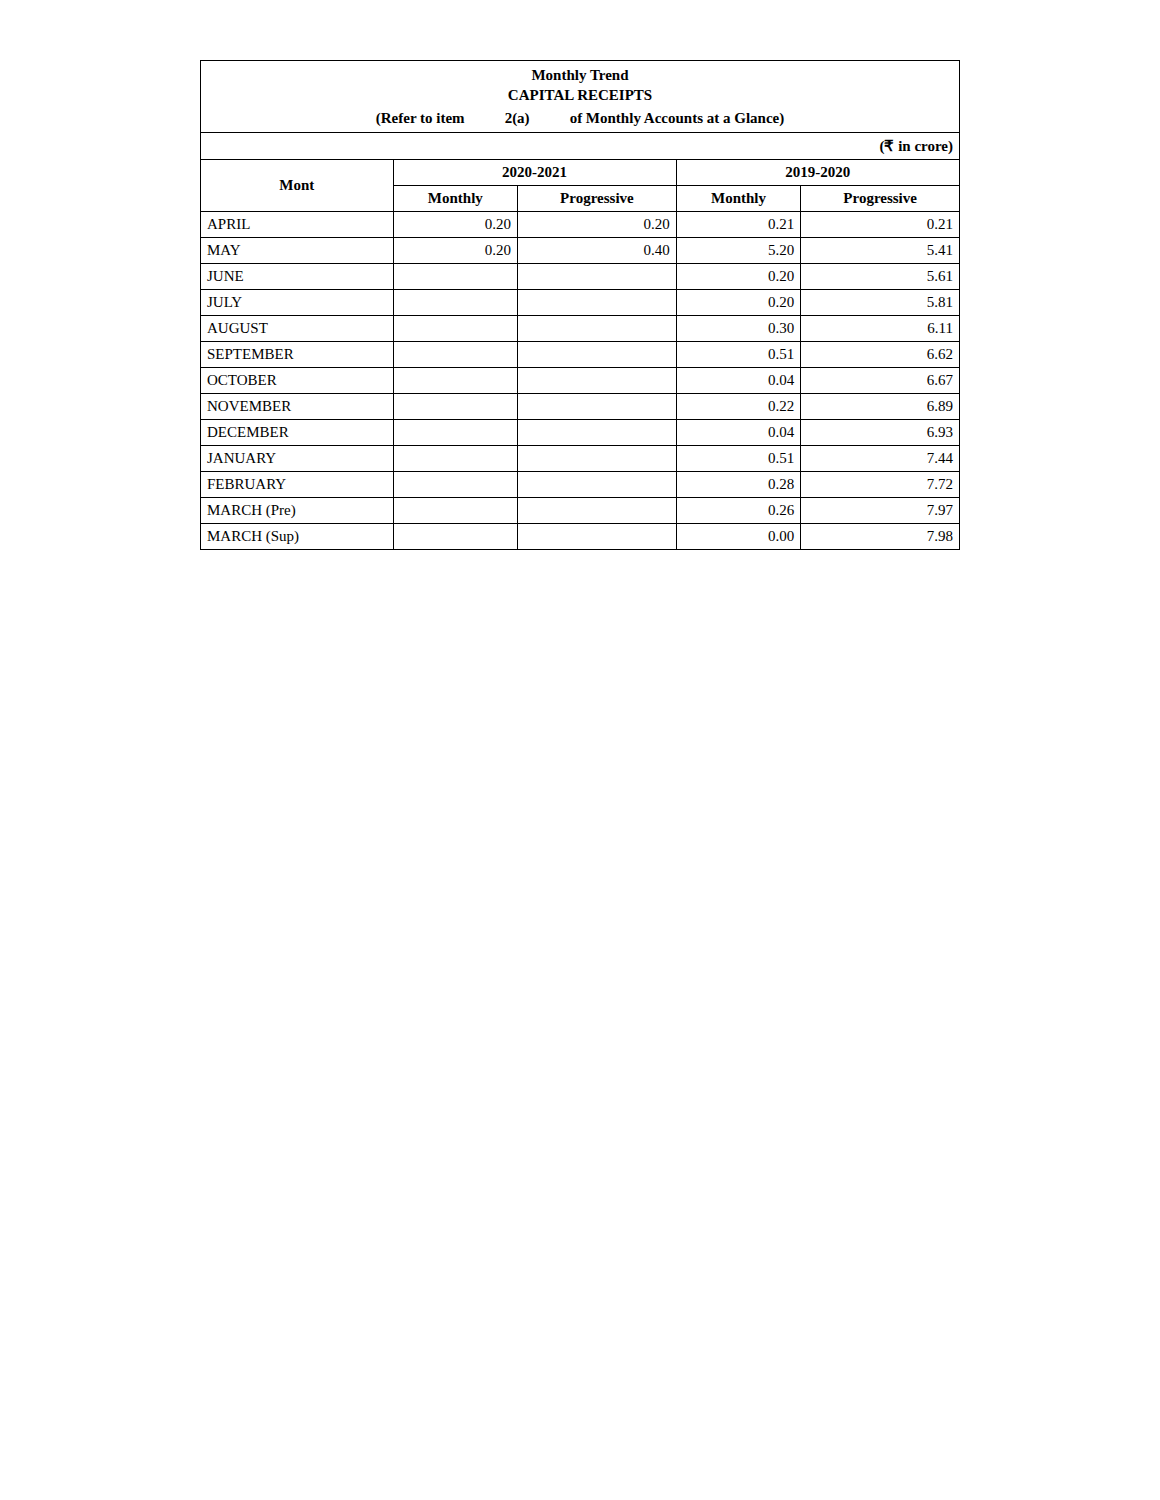| Monthly Trend CAPITAL RECEIPTS (Refer to item 2(a) of Monthly Accounts at a Glance) |
| ( ₹ in crore) |
| Mont | 2020-2021 | 2019-2020 |
| Monthly | Progressive | Monthly | Progressive |
| APRIL | 0.20 | 0.20 | 0.21 | 0.21 |
| MAY | 0.20 | 0.40 | 5.20 | 5.41 |
| JUNE | | | 0.20 | 5.61 |
| JULY | | | 0.20 | 5.81 |
| AUGUST | | | 0.30 | 6.11 |
| SEPTEMBER | | | 0.51 | 6.62 |
| OCTOBER | | | 0.04 | 6.67 |
| NOVEMBER | | | 0.22 | 6.89 |
| DECEMBER | | | 0.04 | 6.93 |
| JANUARY | | | 0.51 | 7.44 |
| FEBRUARY | | | 0.28 | 7.72 |
| MARCH (Pre) | | | 0.26 | 7.97 |
| MARCH (Sup) | | | 0.00 | 7.98 |